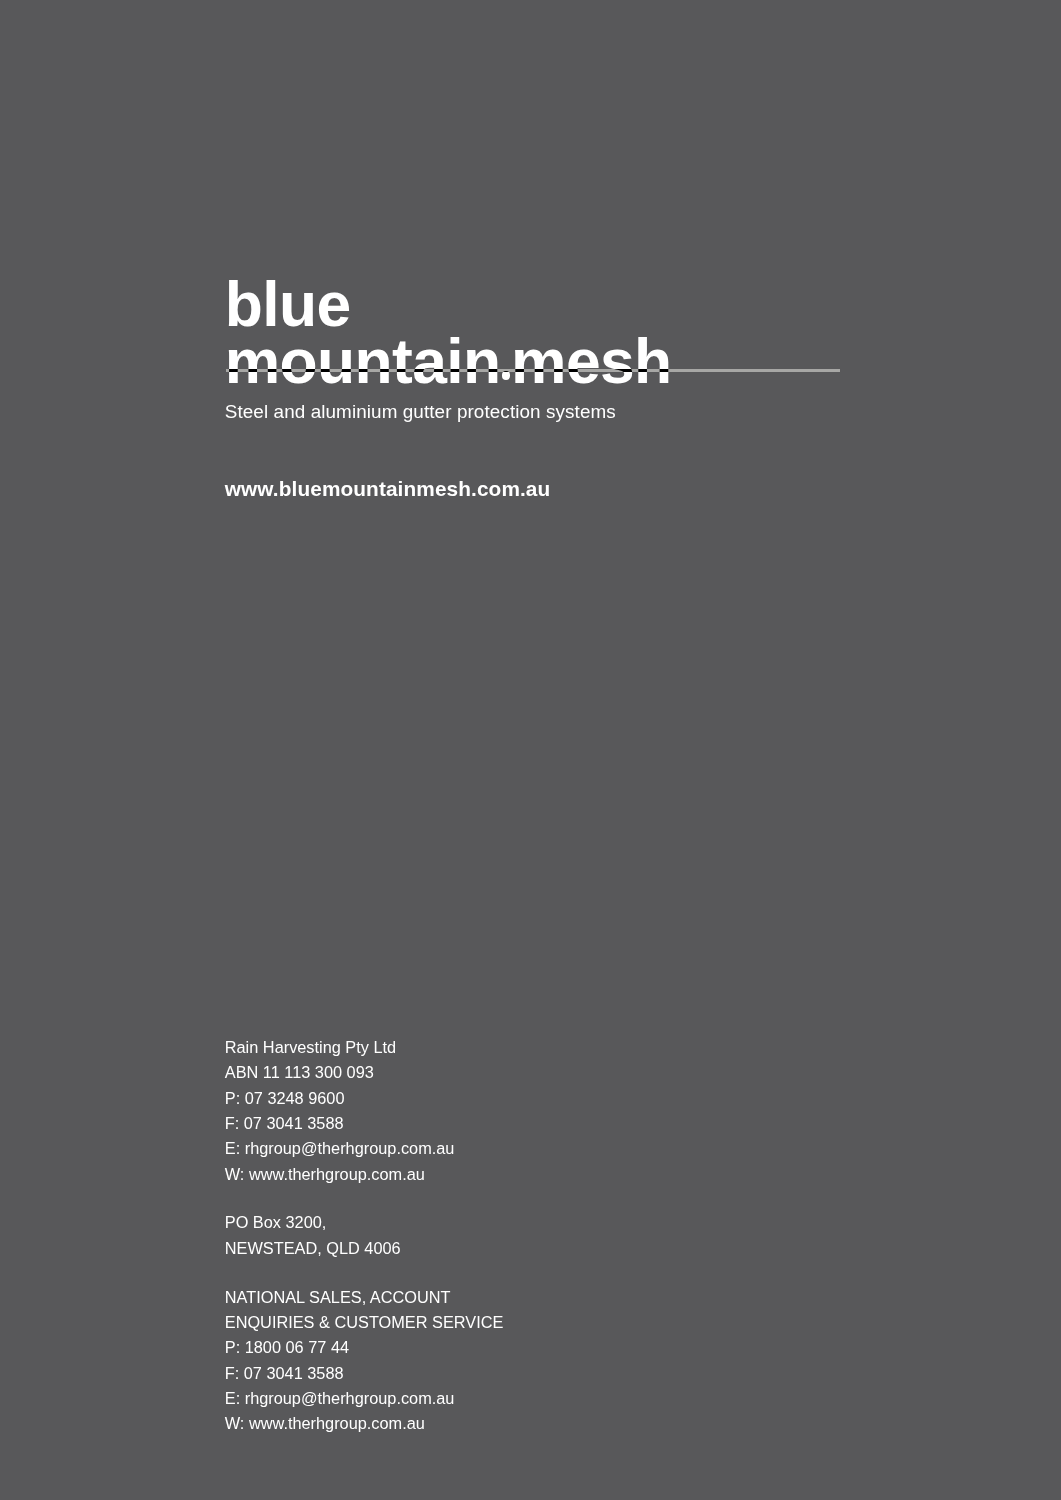bluemountain mesh
Steel and aluminium gutter protection systems
www.bluemountainmesh.com.au
Rain Harvesting Pty Ltd
ABN 11 113 300 093
P: 07 3248 9600
F: 07 3041 3588
E: rhgroup@therhgroup.com.au
W: www.therhgroup.com.au
PO Box 3200,
NEWSTEAD, QLD 4006
NATIONAL SALES, ACCOUNT
ENQUIRIES & CUSTOMER SERVICE
P: 1800 06 77 44
F: 07 3041 3588
E: rhgroup@therhgroup.com.au
W: www.therhgroup.com.au